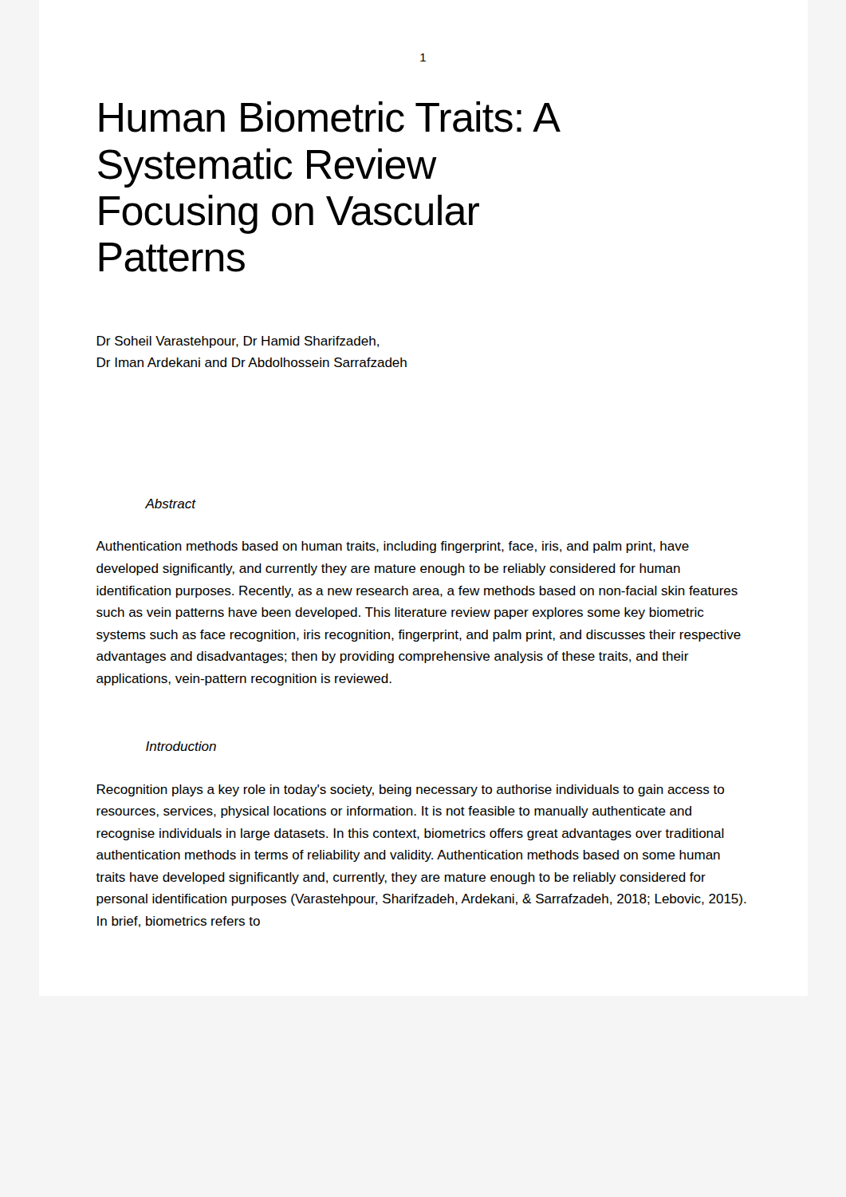1
Human Biometric Traits: A Systematic Review Focusing on Vascular Patterns
Dr Soheil Varastehpour, Dr Hamid Sharifzadeh,
Dr Iman Ardekani and Dr Abdolhossein Sarrafzadeh
Abstract
Authentication methods based on human traits, including fingerprint, face, iris, and palm print, have developed significantly, and currently they are mature enough to be reliably considered for human identification purposes. Recently, as a new research area, a few methods based on non-facial skin features such as vein patterns have been developed. This literature review paper explores some key biometric systems such as face recognition, iris recognition, fingerprint, and palm print, and discusses their respective advantages and disadvantages; then by providing comprehensive analysis of these traits, and their applications, vein-pattern recognition is reviewed.
Introduction
Recognition plays a key role in today's society, being necessary to authorise individuals to gain access to resources, services, physical locations or information. It is not feasible to manually authenticate and recognise individuals in large datasets. In this context, biometrics offers great advantages over traditional authentication methods in terms of reliability and validity. Authentication methods based on some human traits have developed significantly and, currently, they are mature enough to be reliably considered for personal identification purposes (Varastehpour, Sharifzadeh, Ardekani, & Sarrafzadeh, 2018; Lebovic, 2015). In brief, biometrics refers to